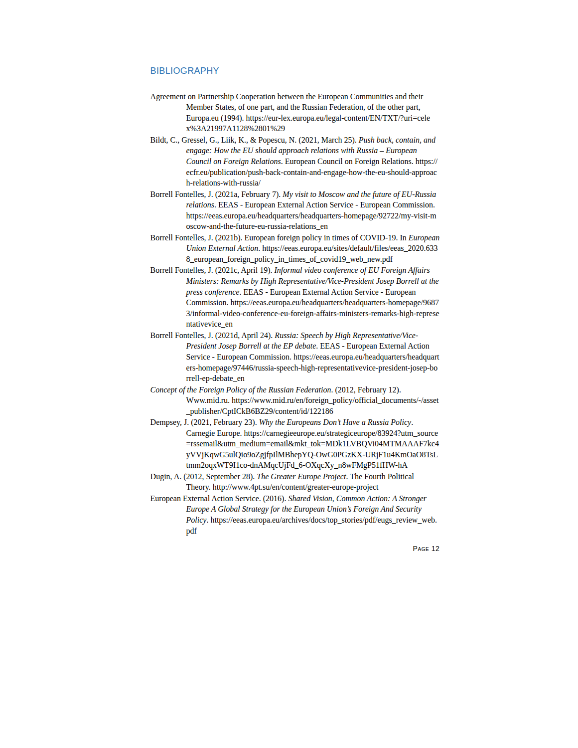BIBLIOGRAPHY
Agreement on Partnership Cooperation between the European Communities and their Member States, of one part, and the Russian Federation, of the other part, Europa.eu (1994). https://eur-lex.europa.eu/legal-content/EN/TXT/?uri=celex%3A21997A1128%2801%29
Bildt, C., Gressel, G., Liik, K., & Popescu, N. (2021, March 25). Push back, contain, and engage: How the EU should approach relations with Russia – European Council on Foreign Relations. European Council on Foreign Relations. https://ecfr.eu/publication/push-back-contain-and-engage-how-the-eu-should-approach-relations-with-russia/
Borrell Fontelles, J. (2021a, February 7). My visit to Moscow and the future of EU-Russia relations. EEAS - European External Action Service - European Commission. https://eeas.europa.eu/headquarters/headquarters-homepage/92722/my-visit-moscow-and-the-future-eu-russia-relations_en
Borrell Fontelles, J. (2021b). European foreign policy in times of COVID-19. In European Union External Action. https://eeas.europa.eu/sites/default/files/eeas_2020.6338_european_foreign_policy_in_times_of_covid19_web_new.pdf
Borrell Fontelles, J. (2021c, April 19). Informal video conference of EU Foreign Affairs Ministers: Remarks by High Representative/Vice-President Josep Borrell at the press conference. EEAS - European External Action Service - European Commission. https://eeas.europa.eu/headquarters/headquarters-homepage/96873/informal-video-conference-eu-foreign-affairs-ministers-remarks-high-representativevice_en
Borrell Fontelles, J. (2021d, April 24). Russia: Speech by High Representative/Vice-President Josep Borrell at the EP debate. EEAS - European External Action Service - European Commission. https://eeas.europa.eu/headquarters/headquarters-homepage/97446/russia-speech-high-representativevice-president-josep-borrell-ep-debate_en
Concept of the Foreign Policy of the Russian Federation. (2012, February 12). Www.mid.ru. https://www.mid.ru/en/foreign_policy/official_documents/-/asset_publisher/CptICkB6BZ29/content/id/122186
Dempsey, J. (2021, February 23). Why the Europeans Don’t Have a Russia Policy. Carnegie Europe. https://carnegieeurope.eu/strategiceurope/83924?utm_source=rssemail&utm_medium=email&mkt_tok=MDk1LVBQVi04MTMAAAF7kc4yVVjKqwG5ulQio9oZgjfpIlMBhepYQ-OwG0PGzKX-URjF1u4KmOaO8TsLtmm2oqxWT9I1co-dnAMqcUjFd_6-OXqcXy_n8wFMgP51fHW-hA
Dugin, A. (2012, September 28). The Greater Europe Project. The Fourth Political Theory. http://www.4pt.su/en/content/greater-europe-project
European External Action Service. (2016). Shared Vision, Common Action: A Stronger Europe A Global Strategy for the European Union’s Foreign And Security Policy. https://eeas.europa.eu/archives/docs/top_stories/pdf/eugs_review_web.pdf
Page 12